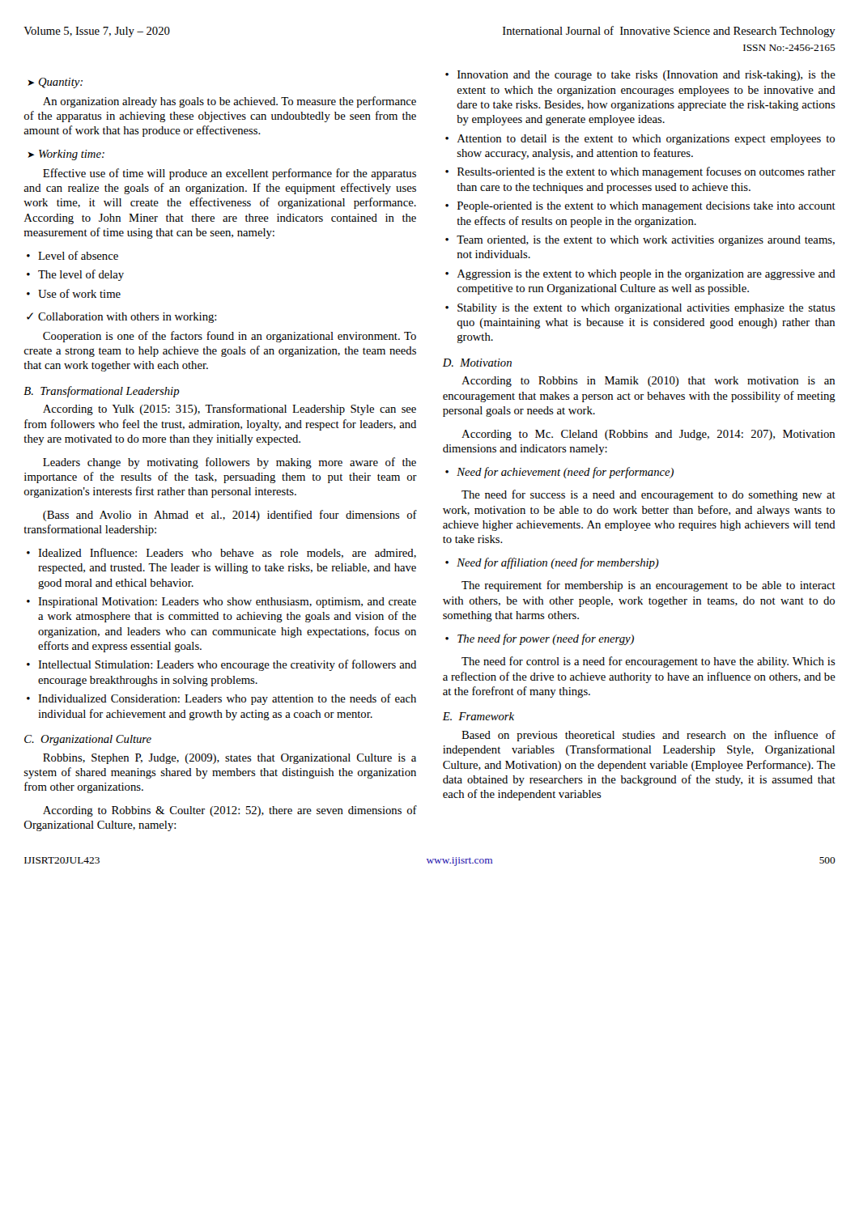Volume 5, Issue 7, July – 2020
International Journal of Innovative Science and Research Technology
ISSN No:-2456-2165
Quantity:
An organization already has goals to be achieved. To measure the performance of the apparatus in achieving these objectives can undoubtedly be seen from the amount of work that has produce or effectiveness.
Working time:
Effective use of time will produce an excellent performance for the apparatus and can realize the goals of an organization. If the equipment effectively uses work time, it will create the effectiveness of organizational performance. According to John Miner that there are three indicators contained in the measurement of time using that can be seen, namely:
Level of absence
The level of delay
Use of work time
Collaboration with others in working:
Cooperation is one of the factors found in an organizational environment. To create a strong team to help achieve the goals of an organization, the team needs that can work together with each other.
B. Transformational Leadership
According to Yulk (2015: 315), Transformational Leadership Style can see from followers who feel the trust, admiration, loyalty, and respect for leaders, and they are motivated to do more than they initially expected.
Leaders change by motivating followers by making more aware of the importance of the results of the task, persuading them to put their team or organization's interests first rather than personal interests.
(Bass and Avolio in Ahmad et al., 2014) identified four dimensions of transformational leadership:
Idealized Influence: Leaders who behave as role models, are admired, respected, and trusted. The leader is willing to take risks, be reliable, and have good moral and ethical behavior.
Inspirational Motivation: Leaders who show enthusiasm, optimism, and create a work atmosphere that is committed to achieving the goals and vision of the organization, and leaders who can communicate high expectations, focus on efforts and express essential goals.
Intellectual Stimulation: Leaders who encourage the creativity of followers and encourage breakthroughs in solving problems.
Individualized Consideration: Leaders who pay attention to the needs of each individual for achievement and growth by acting as a coach or mentor.
C. Organizational Culture
Robbins, Stephen P, Judge, (2009), states that Organizational Culture is a system of shared meanings shared by members that distinguish the organization from other organizations.
According to Robbins & Coulter (2012: 52), there are seven dimensions of Organizational Culture, namely:
Innovation and the courage to take risks (Innovation and risk-taking), is the extent to which the organization encourages employees to be innovative and dare to take risks. Besides, how organizations appreciate the risk-taking actions by employees and generate employee ideas.
Attention to detail is the extent to which organizations expect employees to show accuracy, analysis, and attention to features.
Results-oriented is the extent to which management focuses on outcomes rather than care to the techniques and processes used to achieve this.
People-oriented is the extent to which management decisions take into account the effects of results on people in the organization.
Team oriented, is the extent to which work activities organizes around teams, not individuals.
Aggression is the extent to which people in the organization are aggressive and competitive to run Organizational Culture as well as possible.
Stability is the extent to which organizational activities emphasize the status quo (maintaining what is because it is considered good enough) rather than growth.
D. Motivation
According to Robbins in Mamik (2010) that work motivation is an encouragement that makes a person act or behaves with the possibility of meeting personal goals or needs at work.
According to Mc. Cleland (Robbins and Judge, 2014: 207), Motivation dimensions and indicators namely:
Need for achievement (need for performance)
The need for success is a need and encouragement to do something new at work, motivation to be able to do work better than before, and always wants to achieve higher achievements. An employee who requires high achievers will tend to take risks.
Need for affiliation (need for membership)
The requirement for membership is an encouragement to be able to interact with others, be with other people, work together in teams, do not want to do something that harms others.
The need for power (need for energy)
The need for control is a need for encouragement to have the ability. Which is a reflection of the drive to achieve authority to have an influence on others, and be at the forefront of many things.
E. Framework
Based on previous theoretical studies and research on the influence of independent variables (Transformational Leadership Style, Organizational Culture, and Motivation) on the dependent variable (Employee Performance). The data obtained by researchers in the background of the study, it is assumed that each of the independent variables
IJISRT20JUL423
www.ijisrt.com
500